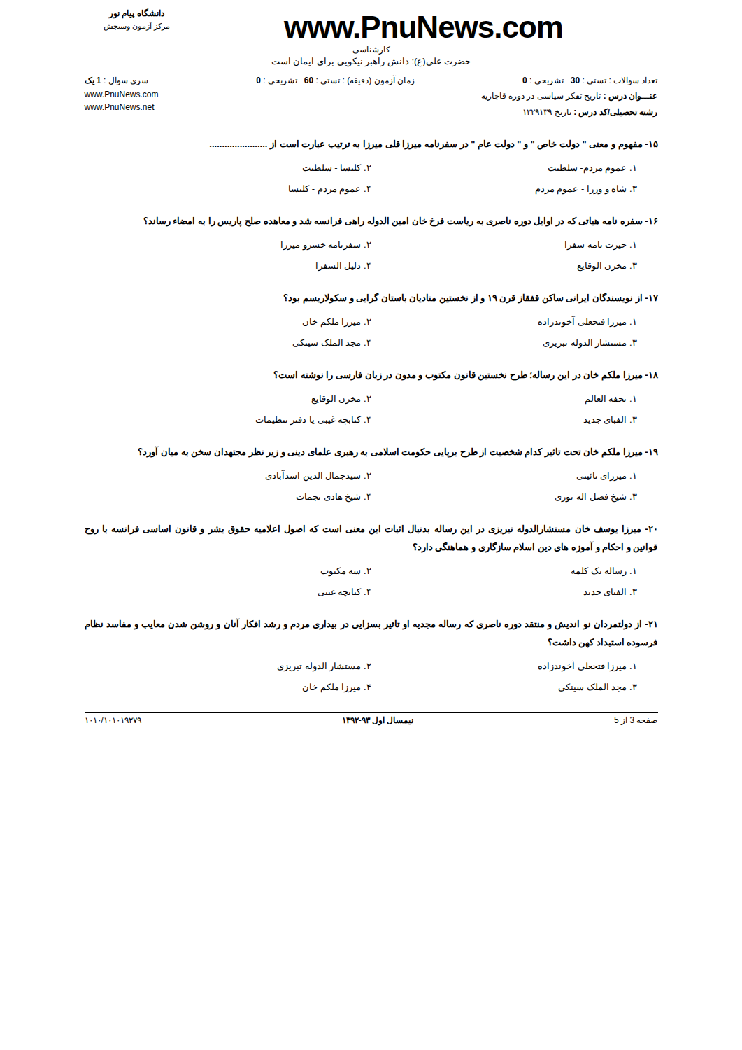www.PnuNews.com
دانشگاه پیام نور
مرکز آزمون وسنجش
کارشناسی
حضرت علی(ع): دانش راهبر نیکویی برای ایمان است
تعداد سوالات : تستی : 30 تشریحی : 0
زمان آزمون (دقیقه) : تستی : 60 تشریحی : 0
سری سوال : 1 یک
عنـــوان درس : تاریخ تفکر سیاسی در دوره قاجاریه
رشته تحصیلی/کد درس : تاریخ ۱۲۲۹۱۳۹
www.PnuNews.com
www.PnuNews.net
۱۵- مفهوم و معنی " دولت خاص " و " دولت عام " در سفرنامه میرزا قلی میرزا به ترتیب عبارت است از .......................
۱. عموم مردم- سلطنت
۲. کلیسا - سلطنت
۳. شاه و وزرا - عموم مردم
۴. عموم مردم - کلیسا
۱۶- سفره نامه هیاتی که در اوایل دوره ناصری به ریاست فرخ خان امین الدوله راهی فرانسه شد و معاهده صلح پاریس را به امضاء رساند؟
۱. حیرت نامه سفرا
۲. سفرنامه خسرو میرزا
۳. مخزن الوقایع
۴. دلیل السفرا
۱۷- از نویسندگان ایرانی ساکن قفقاز قرن ۱۹ و از نخستین منادیان باستان گرایی و سکولاریسم بود؟
۱. میرزا فتحعلی آخوندزاده
۲. میرزا ملکم خان
۳. مستشار الدوله تبریزی
۴. مجد الملک سینکی
۱۸- میرزا ملکم خان در این رساله؛ طرح نخستین قانون مکتوب و مدون در زبان فارسی را نوشته است؟
۱. تحفه العالم
۲. مخزن الوقایع
۳. الفبای جدید
۴. کتابچه غیبی یا دفتر تنظیمات
۱۹- میرزا ملکم خان تحت تاثیر کدام شخصیت از طرح برپایی حکومت اسلامی به رهبری علمای دینی و زیر نظر مجتهدان سخن به میان آورد؟
۱. میرزای نائینی
۲. سیدجمال الدین اسدآبادی
۳. شیخ فضل اله نوری
۴. شیخ هادی نجمات
۲۰- میرزا یوسف خان مستشارالدوله تبریزی در این رساله بدنبال اثبات این معنی است که اصول اعلامیه حقوق بشر و قانون اساسی فرانسه با روح قوانین و احکام و آموزه های دین اسلام سازگاری و هماهنگی دارد؟
۱. رساله یک کلمه
۲. سه مکتوب
۳. الفبای جدید
۴. کتابچه غیبی
۲۱- از دولتمردان نو اندیش و منتقد دوره ناصری که رساله مجدیه او تاثیر بسزایی در بیداری مردم و رشد افکار آنان و روشن شدن معایب و مفاسد نظام فرسوده استبداد کهن داشت؟
۱. میرزا فتحعلی آخوندزاده
۲. مستشار الدوله تبریزی
۳. مجد الملک سینکی
۴. میرزا ملکم خان
صفحه 3 از 5
نیمسال اول ۹۳-۱۳۹۲
۱۰۱۰/۱۰۱۰۱۹۲۷۹